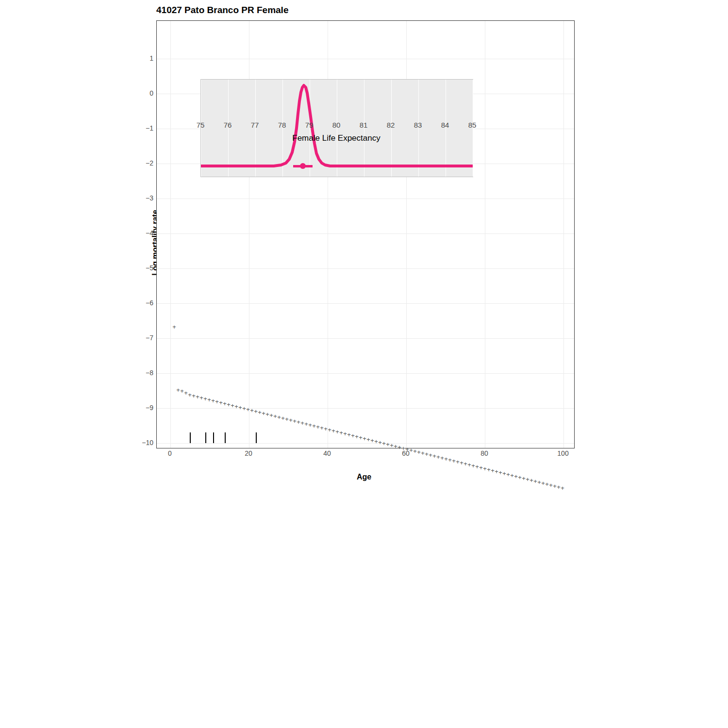41027 Pato Branco PR Female
Log mortality rate
1
0
−1
−2
−3
−4
−5
−6
−7
−8
−9
−10
0
20
40
60
80
100
Age
75
76
77
78
79
80
81
82
83
84
85
Female Life Expectancy
+
+
+
+
+
+
+
+
+
+
+
+
+
+
+
+
+
+
+
+
+
+
+
+
+
+
+
+
+
+
+
+
+
+
+
+
+
+
+
+
+
+
+
+
+
+
+
+
+
+
+
+
+
+
+
+
+
+
+
+
+
+
+
+
+
+
+
+
+
+
+
+
+
+
+
+
+
+
+
+
+
+
+
+
+
+
+
+
+
+
+
+
+
+
+
+
+
+
+
+
+